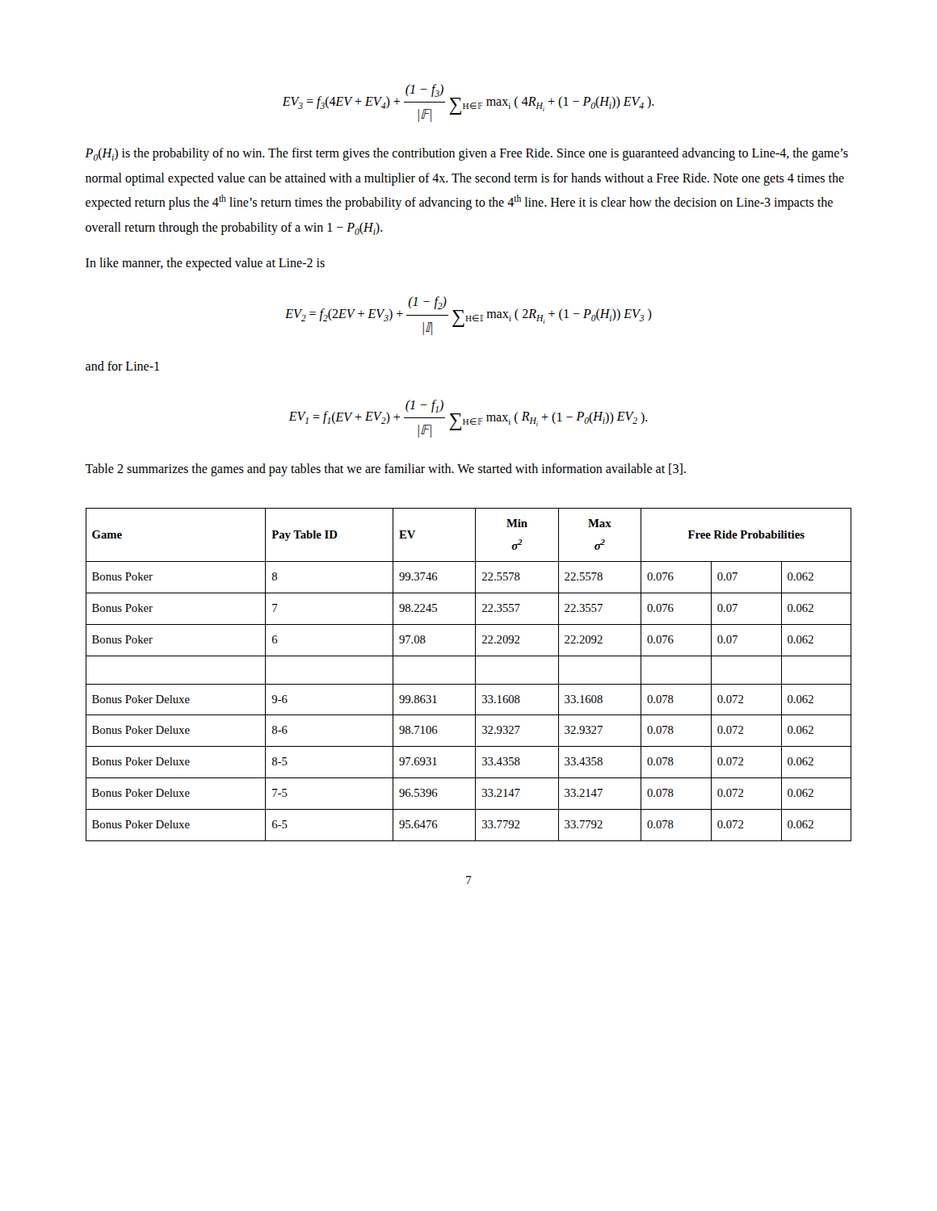EV3 = f3(4EV + EV4) + (1 − f3)|𝔽| ∑H∈𝔽 maxi ( 4RHi + (1 − P0(Hi)) EV4 ).
P0(Hi) is the probability of no win. The first term gives the contribution given a Free Ride. Since one is guaranteed advancing to Line-4, the game’s normal optimal expected value can be attained with a multiplier of 4x. The second term is for hands without a Free Ride. Note one gets 4 times the expected return plus the 4th line’s return times the probability of advancing to the 4th line. Here it is clear how the decision on Line-3 impacts the overall return through the probability of a win 1 − P0(Hi).
In like manner, the expected value at Line-2 is
EV2 = f2(2EV + EV3) + (1 − f2)|𝕀| ∑H∈𝕀 maxi ( 2RHi + (1 − P0(Hi)) EV3 )
and for Line-1
EV1 = f1(EV + EV2) + (1 − f1)|𝔽| ∑H∈𝔽 maxi ( RHi + (1 − P0(Hi)) EV2 ).
Table 2 summarizes the games and pay tables that we are familiar with. We started with information available at [3].
| Game | Pay Table ID | EV | Min σ 2 | Max σ 2 | Free Ride Probabilities |
| --- | --- | --- | --- | --- | --- |
| Bonus Poker | 8 | 99.3746 | 22.5578 | 22.5578 | 0.076 | 0.07 | 0.062 |
| Bonus Poker | 7 | 98.2245 | 22.3557 | 22.3557 | 0.076 | 0.07 | 0.062 |
| Bonus Poker | 6 | 97.08 | 22.2092 | 22.2092 | 0.076 | 0.07 | 0.062 |
| Bonus Poker Deluxe | 9-6 | 99.8631 | 33.1608 | 33.1608 | 0.078 | 0.072 | 0.062 |
| Bonus Poker Deluxe | 8-6 | 98.7106 | 32.9327 | 32.9327 | 0.078 | 0.072 | 0.062 |
| Bonus Poker Deluxe | 8-5 | 97.6931 | 33.4358 | 33.4358 | 0.078 | 0.072 | 0.062 |
| Bonus Poker Deluxe | 7-5 | 96.5396 | 33.2147 | 33.2147 | 0.078 | 0.072 | 0.062 |
| Bonus Poker Deluxe | 6-5 | 95.6476 | 33.7792 | 33.7792 | 0.078 | 0.072 | 0.062 |
7